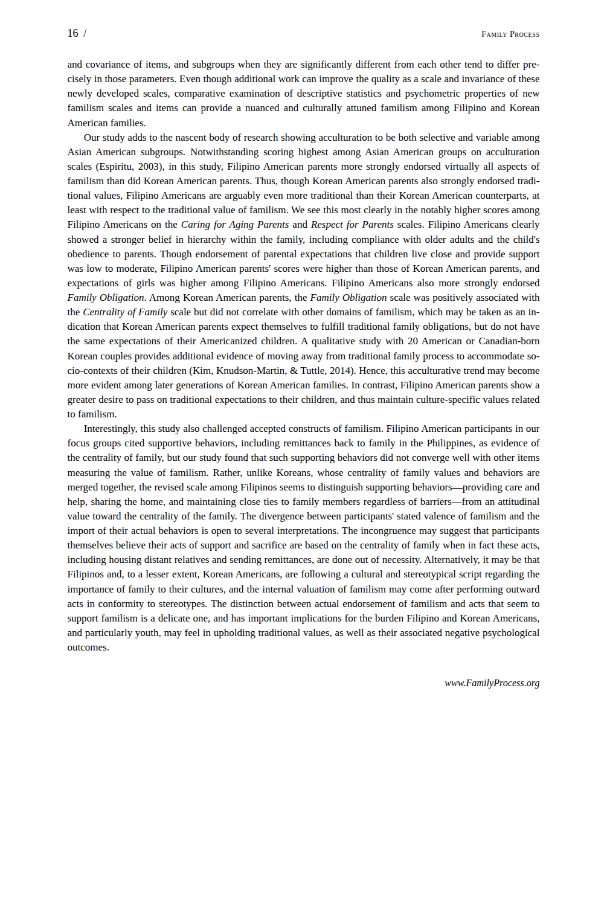16 / Family Process
and covariance of items, and subgroups when they are significantly different from each other tend to differ precisely in those parameters. Even though additional work can improve the quality as a scale and invariance of these newly developed scales, comparative examination of descriptive statistics and psychometric properties of new familism scales and items can provide a nuanced and culturally attuned familism among Filipino and Korean American families.
Our study adds to the nascent body of research showing acculturation to be both selective and variable among Asian American subgroups. Notwithstanding scoring highest among Asian American groups on acculturation scales (Espiritu, 2003), in this study, Filipino American parents more strongly endorsed virtually all aspects of familism than did Korean American parents. Thus, though Korean American parents also strongly endorsed traditional values, Filipino Americans are arguably even more traditional than their Korean American counterparts, at least with respect to the traditional value of familism. We see this most clearly in the notably higher scores among Filipino Americans on the Caring for Aging Parents and Respect for Parents scales. Filipino Americans clearly showed a stronger belief in hierarchy within the family, including compliance with older adults and the child's obedience to parents. Though endorsement of parental expectations that children live close and provide support was low to moderate, Filipino American parents' scores were higher than those of Korean American parents, and expectations of girls was higher among Filipino Americans. Filipino Americans also more strongly endorsed Family Obligation. Among Korean American parents, the Family Obligation scale was positively associated with the Centrality of Family scale but did not correlate with other domains of familism, which may be taken as an indication that Korean American parents expect themselves to fulfill traditional family obligations, but do not have the same expectations of their Americanized children. A qualitative study with 20 American or Canadian-born Korean couples provides additional evidence of moving away from traditional family process to accommodate socio-contexts of their children (Kim, Knudson-Martin, & Tuttle, 2014). Hence, this acculturative trend may become more evident among later generations of Korean American families. In contrast, Filipino American parents show a greater desire to pass on traditional expectations to their children, and thus maintain culture-specific values related to familism.
Interestingly, this study also challenged accepted constructs of familism. Filipino American participants in our focus groups cited supportive behaviors, including remittances back to family in the Philippines, as evidence of the centrality of family, but our study found that such supporting behaviors did not converge well with other items measuring the value of familism. Rather, unlike Koreans, whose centrality of family values and behaviors are merged together, the revised scale among Filipinos seems to distinguish supporting behaviors—providing care and help, sharing the home, and maintaining close ties to family members regardless of barriers—from an attitudinal value toward the centrality of the family. The divergence between participants' stated valence of familism and the import of their actual behaviors is open to several interpretations. The incongruence may suggest that participants themselves believe their acts of support and sacrifice are based on the centrality of family when in fact these acts, including housing distant relatives and sending remittances, are done out of necessity. Alternatively, it may be that Filipinos and, to a lesser extent, Korean Americans, are following a cultural and stereotypical script regarding the importance of family to their cultures, and the internal valuation of familism may come after performing outward acts in conformity to stereotypes. The distinction between actual endorsement of familism and acts that seem to support familism is a delicate one, and has important implications for the burden Filipino and Korean Americans, and particularly youth, may feel in upholding traditional values, as well as their associated negative psychological outcomes.
www.FamilyProcess.org